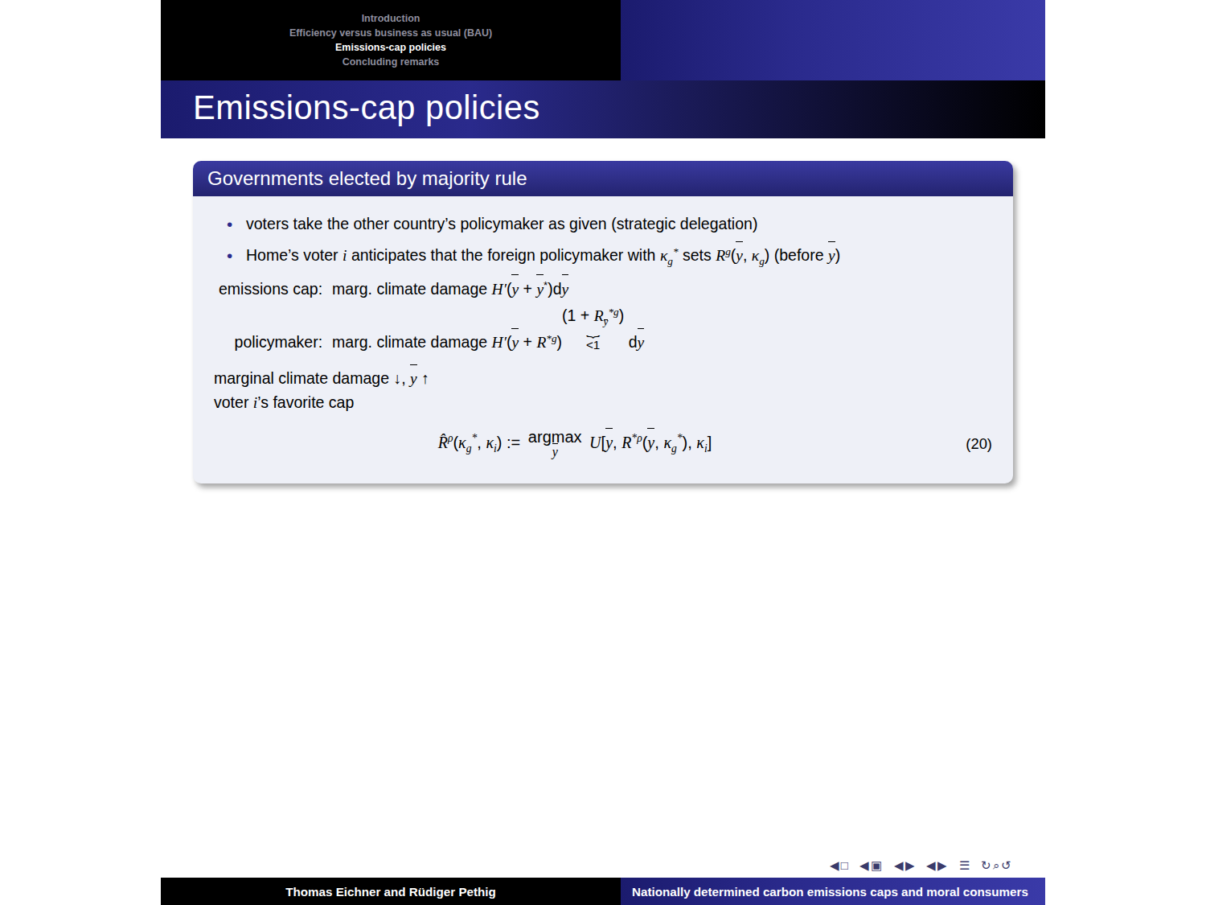Introduction
Efficiency versus business as usual (BAU)
Emissions-cap policies
Concluding remarks
Emissions-cap policies
Governments elected by majority rule
voters take the other country’s policymaker as given (strategic delegation)
Home’s voter i anticipates that the foreign policymaker with κg* sets Rg(y, κg) (before y)
| emissions cap: | marg. climate damage H′ ( y + y * )d y |
| policymaker: | marg. climate damage H′ ( y + R *g ) (1 + R y *g ) ⏟ <1 d y |
marginal climate damage ↓, y ↑
voter i’s favorite cap
R̂ρ(κg*, κi) := argmax y U[y, R*ρ(y, κg*), κi]
(20)
◀□ ◀▣ ◀▶ ◀▶ ☰ ↻⌕↺
Thomas Eichner and Rüdiger Pethig
Nationally determined carbon emissions caps and moral consumers